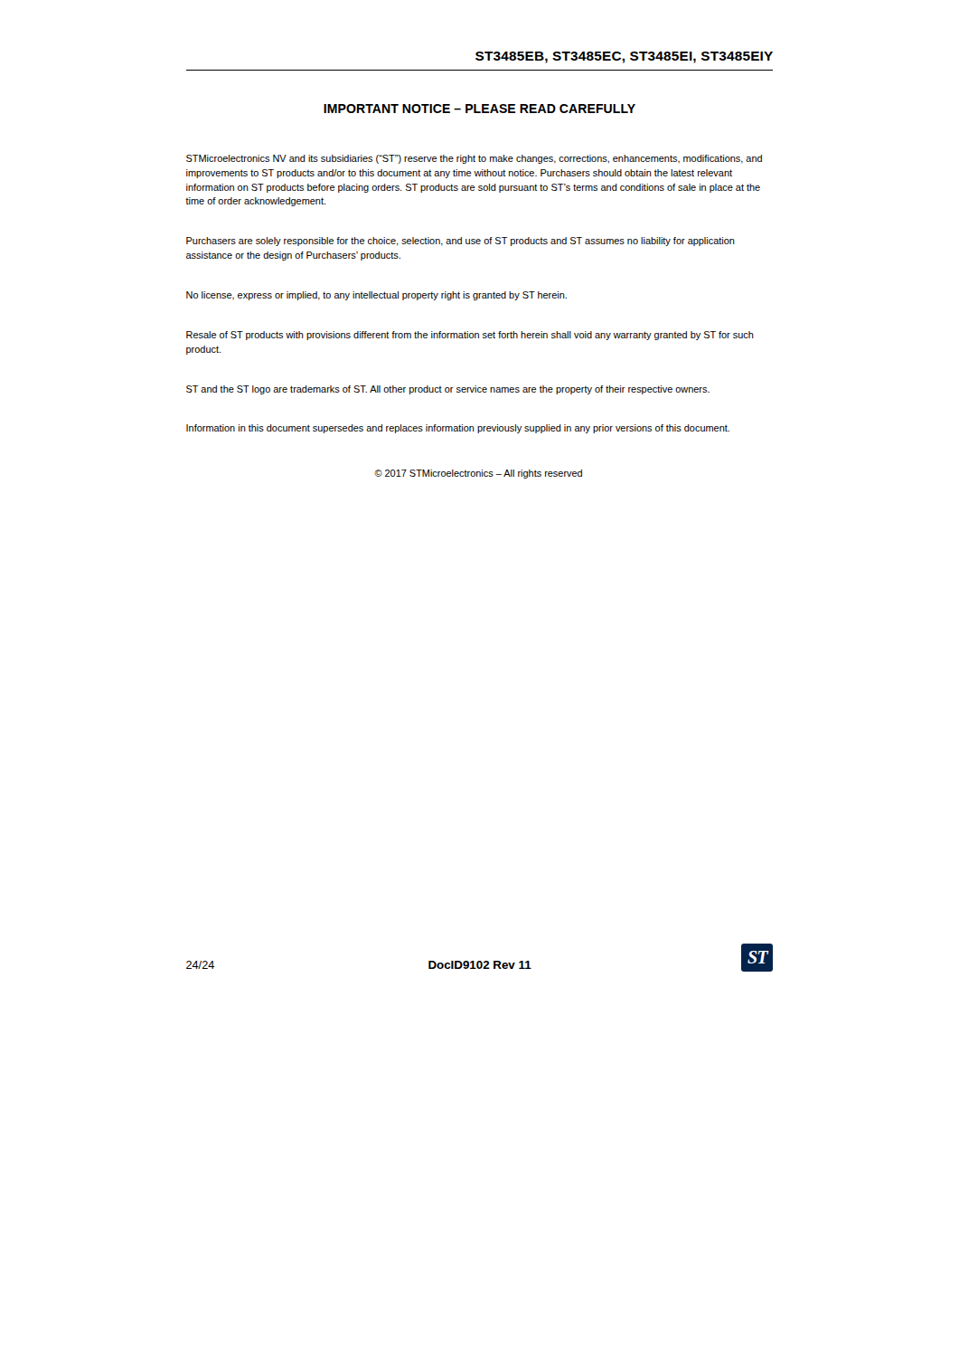ST3485EB, ST3485EC, ST3485EI, ST3485EIY
IMPORTANT NOTICE – PLEASE READ CAREFULLY
STMicroelectronics NV and its subsidiaries (“ST”) reserve the right to make changes, corrections, enhancements, modifications, and improvements to ST products and/or to this document at any time without notice. Purchasers should obtain the latest relevant information on ST products before placing orders. ST products are sold pursuant to ST’s terms and conditions of sale in place at the time of order acknowledgement.
Purchasers are solely responsible for the choice, selection, and use of ST products and ST assumes no liability for application assistance or the design of Purchasers’ products.
No license, express or implied, to any intellectual property right is granted by ST herein.
Resale of ST products with provisions different from the information set forth herein shall void any warranty granted by ST for such product.
ST and the ST logo are trademarks of ST. All other product or service names are the property of their respective owners.
Information in this document supersedes and replaces information previously supplied in any prior versions of this document.
© 2017 STMicroelectronics – All rights reserved
24/24
DocID9102 Rev 11
ST